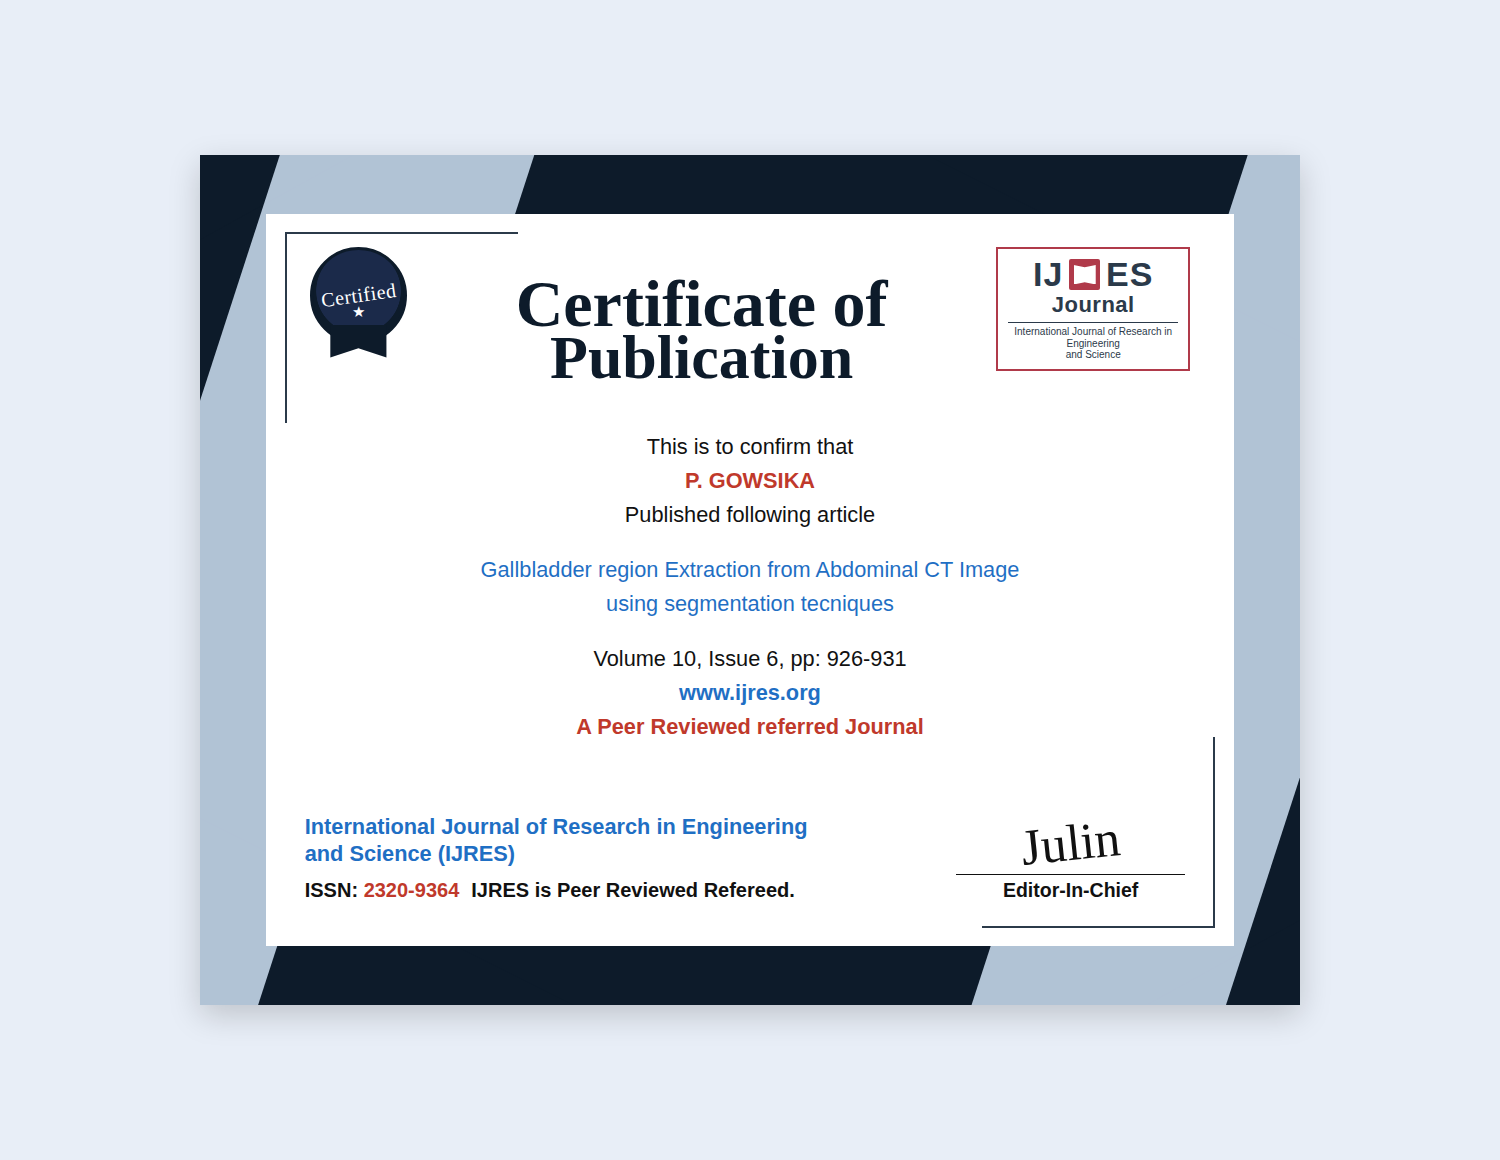Certified
★
Certificate of Publication
IJ ES
Journal
International Journal of Research in Engineering
and Science
This is to confirm that
P. GOWSIKA
Published following article
Gallbladder region Extraction from Abdominal CT Image
using segmentation tecniques
Volume 10, Issue 6, pp: 926-931
www.ijres.org
A Peer Reviewed referred Journal
International Journal of Research in Engineering and Science (IJRES)
ISSN: 2320-9364 IJRES is Peer Reviewed Refereed.
Julin
Editor-In-Chief